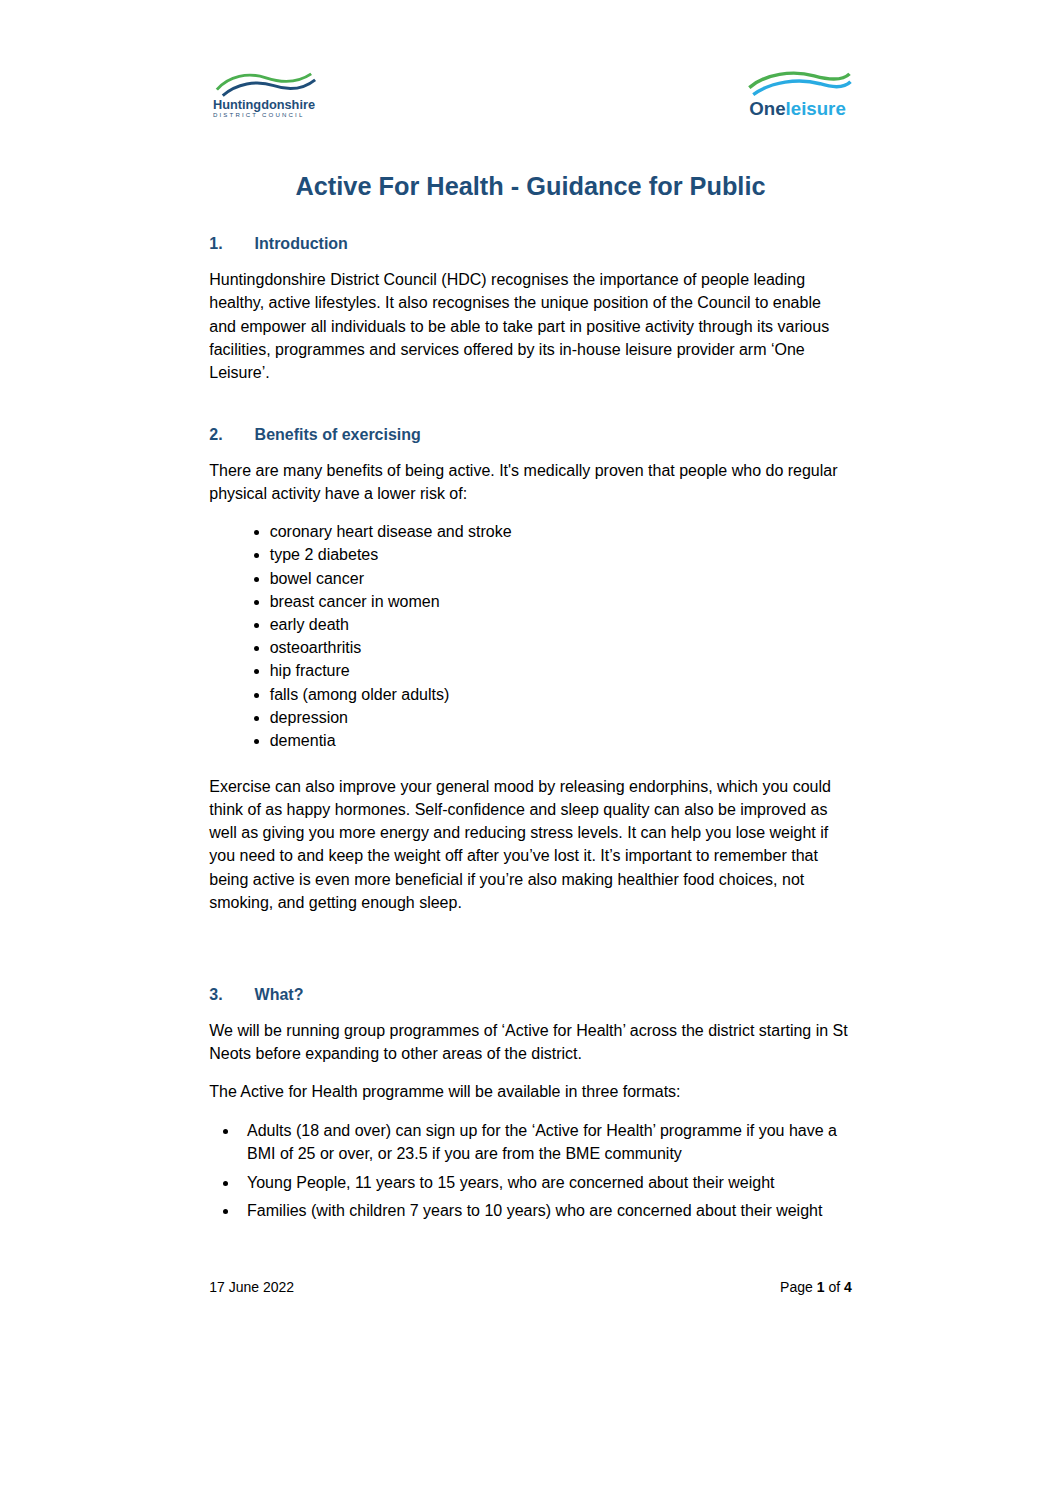Huntingdonshire DISTRICT COUNCIL
Oneleisure
Active For Health - Guidance for Public
1. Introduction
Huntingdonshire District Council (HDC) recognises the importance of people leading healthy, active lifestyles. It also recognises the unique position of the Council to enable and empower all individuals to be able to take part in positive activity through its various facilities, programmes and services offered by its in-house leisure provider arm ‘One Leisure’.
2. Benefits of exercising
There are many benefits of being active. It's medically proven that people who do regular physical activity have a lower risk of:
coronary heart disease and stroke
type 2 diabetes
bowel cancer
breast cancer in women
early death
osteoarthritis
hip fracture
falls (among older adults)
depression
dementia
Exercise can also improve your general mood by releasing endorphins, which you could think of as happy hormones. Self-confidence and sleep quality can also be improved as well as giving you more energy and reducing stress levels. It can help you lose weight if you need to and keep the weight off after you’ve lost it. It’s important to remember that being active is even more beneficial if you’re also making healthier food choices, not smoking, and getting enough sleep.
3. What?
We will be running group programmes of ‘Active for Health’ across the district starting in St Neots before expanding to other areas of the district.
The Active for Health programme will be available in three formats:
Adults (18 and over) can sign up for the ‘Active for Health’ programme if you have a BMI of 25 or over, or 23.5 if you are from the BME community
Young People, 11 years to 15 years, who are concerned about their weight
Families (with children 7 years to 10 years) who are concerned about their weight
17 June 2022
Page 1 of 4